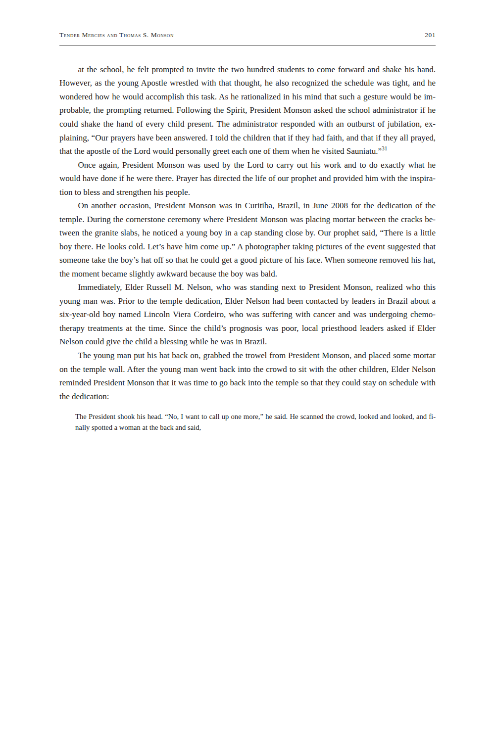Tender Mercies and Thomas S. Monson 201
at the school, he felt prompted to invite the two hundred students to come forward and shake his hand. However, as the young Apostle wrestled with that thought, he also recognized the schedule was tight, and he wondered how he would accomplish this task. As he rationalized in his mind that such a gesture would be improbable, the prompting returned. Following the Spirit, President Monson asked the school administrator if he could shake the hand of every child present. The administrator responded with an outburst of jubilation, explaining, “Our prayers have been answered. I told the children that if they had faith, and that if they all prayed, that the apostle of the Lord would personally greet each one of them when he visited Sauniatu.”31
Once again, President Monson was used by the Lord to carry out his work and to do exactly what he would have done if he were there. Prayer has directed the life of our prophet and provided him with the inspiration to bless and strengthen his people.
On another occasion, President Monson was in Curitiba, Brazil, in June 2008 for the dedication of the temple. During the cornerstone ceremony where President Monson was placing mortar between the cracks between the granite slabs, he noticed a young boy in a cap standing close by. Our prophet said, “There is a little boy there. He looks cold. Let’s have him come up.” A photographer taking pictures of the event suggested that someone take the boy’s hat off so that he could get a good picture of his face. When someone removed his hat, the moment became slightly awkward because the boy was bald.
Immediately, Elder Russell M. Nelson, who was standing next to President Monson, realized who this young man was. Prior to the temple dedication, Elder Nelson had been contacted by leaders in Brazil about a six-year-old boy named Lincoln Viera Cordeiro, who was suffering with cancer and was undergoing chemotherapy treatments at the time. Since the child’s prognosis was poor, local priesthood leaders asked if Elder Nelson could give the child a blessing while he was in Brazil.
The young man put his hat back on, grabbed the trowel from President Monson, and placed some mortar on the temple wall. After the young man went back into the crowd to sit with the other children, Elder Nelson reminded President Monson that it was time to go back into the temple so that they could stay on schedule with the dedication:
The President shook his head. “No, I want to call up one more,” he said. He scanned the crowd, looked and looked, and finally spotted a woman at the back and said,